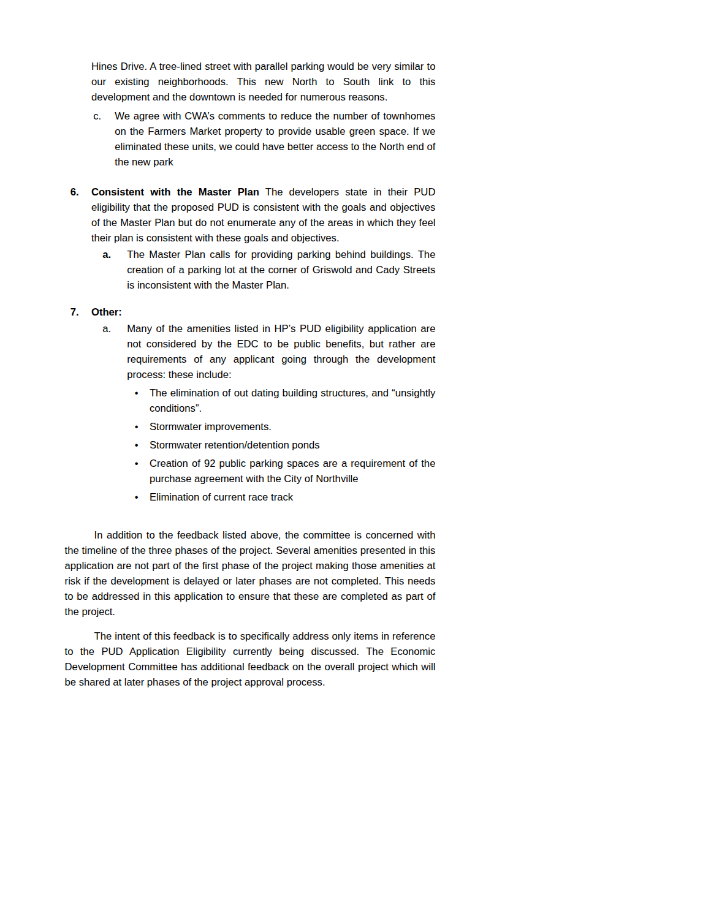Hines Drive. A tree-lined street with parallel parking would be very similar to our existing neighborhoods. This new North to South link to this development and the downtown is needed for numerous reasons.
c. We agree with CWA’s comments to reduce the number of townhomes on the Farmers Market property to provide usable green space. If we eliminated these units, we could have better access to the North end of the new park
6. Consistent with the Master Plan The developers state in their PUD eligibility that the proposed PUD is consistent with the goals and objectives of the Master Plan but do not enumerate any of the areas in which they feel their plan is consistent with these goals and objectives.
a. The Master Plan calls for providing parking behind buildings. The creation of a parking lot at the corner of Griswold and Cady Streets is inconsistent with the Master Plan.
7. Other:
a. Many of the amenities listed in HP’s PUD eligibility application are not considered by the EDC to be public benefits, but rather are requirements of any applicant going through the development process: these include:
The elimination of out dating building structures, and “unsightly conditions”.
Stormwater improvements.
Stormwater retention/detention ponds
Creation of 92 public parking spaces are a requirement of the purchase agreement with the City of Northville
Elimination of current race track
In addition to the feedback listed above, the committee is concerned with the timeline of the three phases of the project. Several amenities presented in this application are not part of the first phase of the project making those amenities at risk if the development is delayed or later phases are not completed. This needs to be addressed in this application to ensure that these are completed as part of the project.
The intent of this feedback is to specifically address only items in reference to the PUD Application Eligibility currently being discussed. The Economic Development Committee has additional feedback on the overall project which will be shared at later phases of the project approval process.